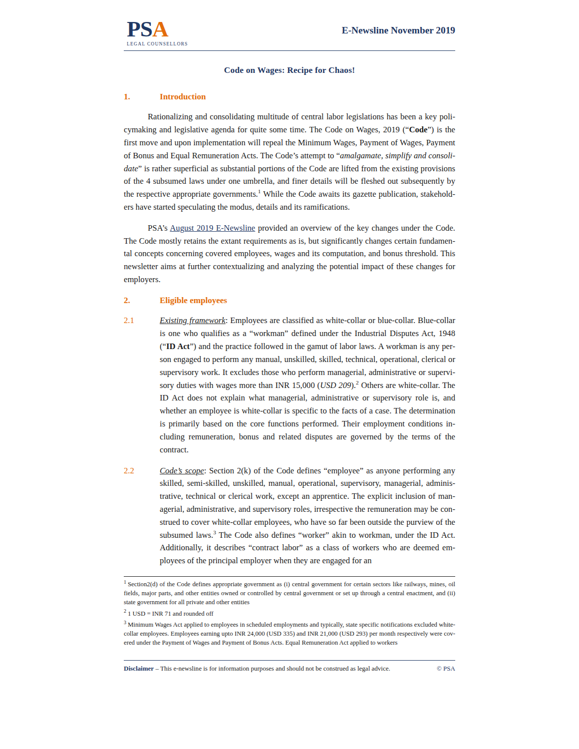PSA
LEGAL COUNSELLORS
E-Newsline November 2019
Code on Wages: Recipe for Chaos!
1.
Introduction
Rationalizing and consolidating multitude of central labor legislations has been a key policymaking and legislative agenda for quite some time. The Code on Wages, 2019 (“Code”) is the first move and upon implementation will repeal the Minimum Wages, Payment of Wages, Payment of Bonus and Equal Remuneration Acts. The Code’s attempt to “amalgamate, simplify and consolidate” is rather superficial as substantial portions of the Code are lifted from the existing provisions of the 4 subsumed laws under one umbrella, and finer details will be fleshed out subsequently by the respective appropriate governments.1 While the Code awaits its gazette publication, stakeholders have started speculating the modus, details and its ramifications.
PSA’s August 2019 E-Newsline provided an overview of the key changes under the Code. The Code mostly retains the extant requirements as is, but significantly changes certain fundamental concepts concerning covered employees, wages and its computation, and bonus threshold. This newsletter aims at further contextualizing and analyzing the potential impact of these changes for employers.
2.
Eligible employees
2.1
Existing framework: Employees are classified as white-collar or blue-collar. Blue-collar is one who qualifies as a “workman” defined under the Industrial Disputes Act, 1948 (“ID Act”) and the practice followed in the gamut of labor laws. A workman is any person engaged to perform any manual, unskilled, skilled, technical, operational, clerical or supervisory work. It excludes those who perform managerial, administrative or supervisory duties with wages more than INR 15,000 (USD 209).2 Others are white-collar. The ID Act does not explain what managerial, administrative or supervisory role is, and whether an employee is white-collar is specific to the facts of a case. The determination is primarily based on the core functions performed. Their employment conditions including remuneration, bonus and related disputes are governed by the terms of the contract.
2.2
Code’s scope: Section 2(k) of the Code defines “employee” as anyone performing any skilled, semi-skilled, unskilled, manual, operational, supervisory, managerial, administrative, technical or clerical work, except an apprentice. The explicit inclusion of managerial, administrative, and supervisory roles, irrespective the remuneration may be construed to cover white-collar employees, who have so far been outside the purview of the subsumed laws.3 The Code also defines “worker” akin to workman, under the ID Act. Additionally, it describes “contract labor” as a class of workers who are deemed employees of the principal employer when they are engaged for an
1 Section2(d) of the Code defines appropriate government as (i) central government for certain sectors like railways, mines, oil fields, major parts, and other entities owned or controlled by central government or set up through a central enactment, and (ii) state government for all private and other entities
21 USD = INR 71 and rounded off
3 Minimum Wages Act applied to employees in scheduled employments and typically, state specific notifications excluded white-collar employees. Employees earning upto INR 24,000 (USD 335) and INR 21,000 (USD 293) per month respectively were covered under the Payment of Wages and Payment of Bonus Acts. Equal Remuneration Act applied to workers
Disclaimer – This e-newsline is for information purposes and should not be construed as legal advice.
© PSA